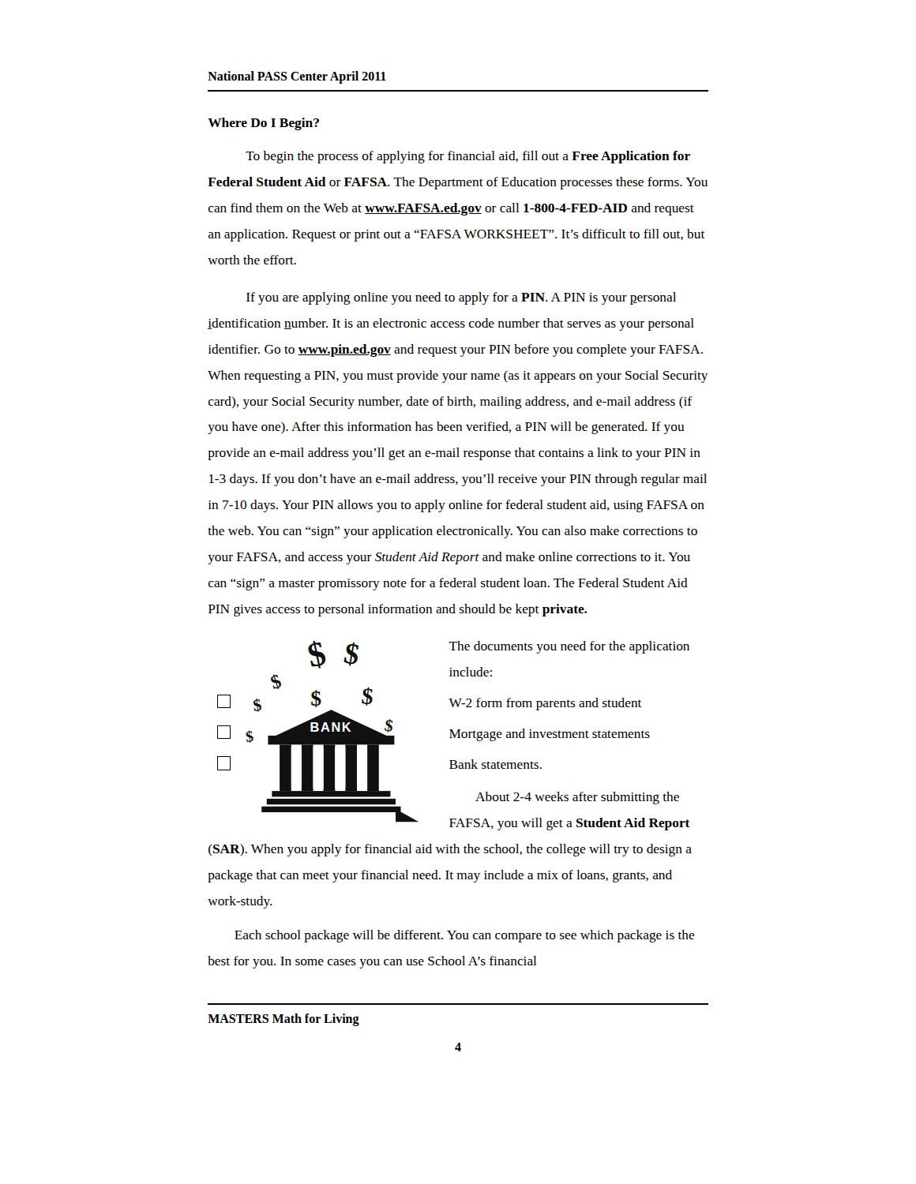National PASS Center April 2011
Where Do I Begin?
To begin the process of applying for financial aid, fill out a Free Application for Federal Student Aid or FAFSA. The Department of Education processes these forms. You can find them on the Web at www.FAFSA.ed.gov or call 1-800-4-FED-AID and request an application. Request or print out a “FAFSA WORKSHEET”. It’s difficult to fill out, but worth the effort.
If you are applying online you need to apply for a PIN. A PIN is your personal identification number. It is an electronic access code number that serves as your personal identifier. Go to www.pin.ed.gov and request your PIN before you complete your FAFSA. When requesting a PIN, you must provide your name (as it appears on your Social Security card), your Social Security number, date of birth, mailing address, and e-mail address (if you have one). After this information has been verified, a PIN will be generated. If you provide an e-mail address you’ll get an e-mail response that contains a link to your PIN in 1-3 days. If you don’t have an e-mail address, you’ll receive your PIN through regular mail in 7-10 days. Your PIN allows you to apply online for federal student aid, using FAFSA on the web. You can “sign” your application electronically. You can also make corrections to your FAFSA, and access your Student Aid Report and make online corrections to it. You can “sign” a master promissory note for a federal student loan. The Federal Student Aid PIN gives access to personal information and should be kept private.
$ $ $ $ $ $ $ $ BANK
The documents you need for the application include:
W-2 form from parents and student
Mortgage and investment statements
Bank statements.
About 2-4 weeks after submitting the FAFSA, you will get a Student Aid Report (SAR). When you apply for financial aid with the school, the college will try to design a package that can meet your financial need. It may include a mix of loans, grants, and work-study.
Each school package will be different. You can compare to see which package is the best for you. In some cases you can use School A’s financial
MASTERS Math for Living
4